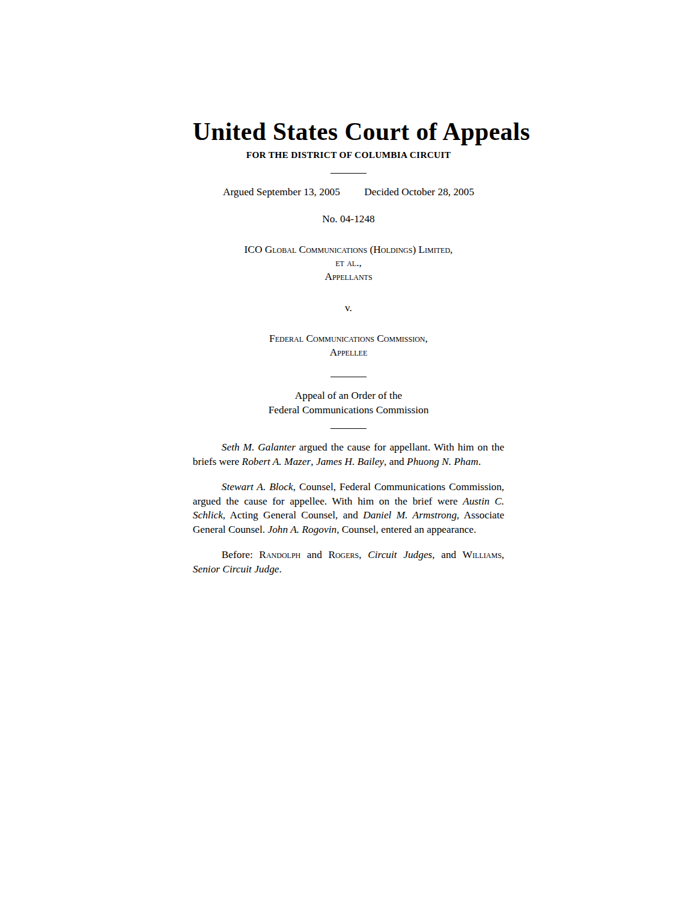United States Court of Appeals
FOR THE DISTRICT OF COLUMBIA CIRCUIT
Argued September 13, 2005 Decided October 28, 2005
No. 04-1248
ICO Global Communications (Holdings) Limited,
et al.,
Appellants
v.
Federal Communications Commission,
Appellee
Appeal of an Order of the
Federal Communications Commission
Seth M. Galanter argued the cause for appellant. With him on the briefs were Robert A. Mazer, James H. Bailey, and Phuong N. Pham.
Stewart A. Block, Counsel, Federal Communications Commission, argued the cause for appellee. With him on the brief were Austin C. Schlick, Acting General Counsel, and Daniel M. Armstrong, Associate General Counsel. John A. Rogovin, Counsel, entered an appearance.
Before: Randolph and Rogers, Circuit Judges, and Williams, Senior Circuit Judge.